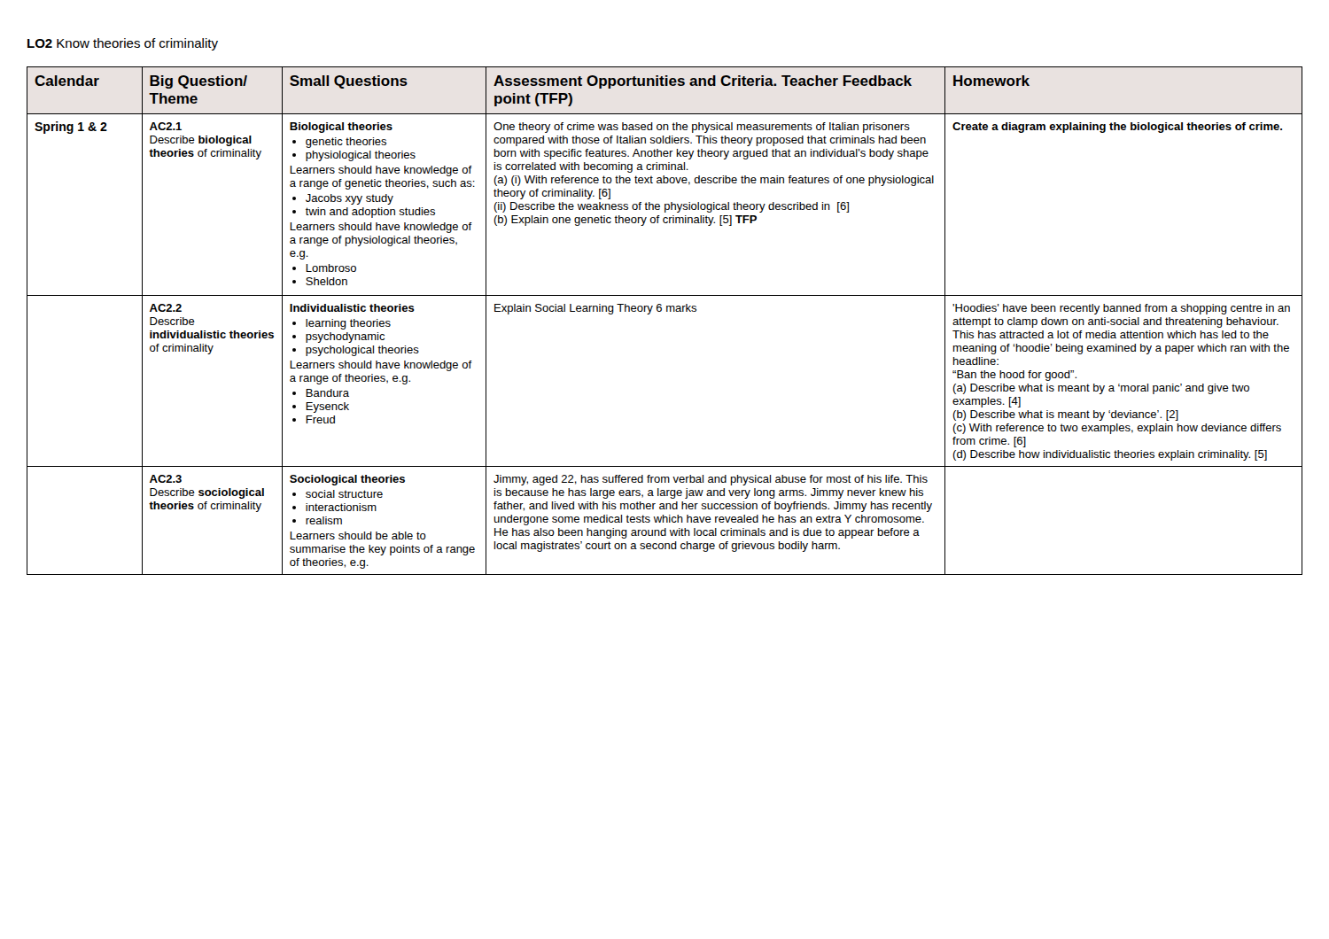LO2 Know theories of criminality
| Calendar | Big Question/ Theme | Small Questions | Assessment Opportunities and Criteria. Teacher Feedback point (TFP) | Homework |
| --- | --- | --- | --- | --- |
| Spring 1 & 2 | AC2.1 Describe biological theories of criminality | Biological theories genetic theories physiological theories Learners should have knowledge of a range of genetic theories, such as: Jacobs xyy study twin and adoption studies Learners should have knowledge of a range of physiological theories, e.g. Lombroso Sheldon | One theory of crime was based on the physical measurements of Italian prisoners compared with those of Italian soldiers. This theory proposed that criminals had been born with specific features. Another key theory argued that an individual's body shape is correlated with becoming a criminal. (a) (i) With reference to the text above, describe the main features of one physiological theory of criminality. [6] (ii) Describe the weakness of the physiological theory described in [6] (b) Explain one genetic theory of criminality. [5] TFP | Create a diagram explaining the biological theories of crime. |
| | AC2.2 Describe individualistic theories of criminality | Individualistic theories learning theories psychodynamic psychological theories Learners should have knowledge of a range of theories, e.g. Bandura Eysenck Freud | Explain Social Learning Theory 6 marks | 'Hoodies' have been recently banned from a shopping centre in an attempt to clamp down on anti-social and threatening behaviour. This has attracted a lot of media attention which has led to the meaning of ‘hoodie’ being examined by a paper which ran with the headline: “Ban the hood for good”. (a) Describe what is meant by a ‘moral panic’ and give two examples. [4] (b) Describe what is meant by ‘deviance’. [2] (c) With reference to two examples, explain how deviance differs from crime. [6] (d) Describe how individualistic theories explain criminality. [5] |
| | AC2.3 Describe sociological theories of criminality | Sociological theories social structure interactionism realism Learners should be able to summarise the key points of a range of theories, e.g. | Jimmy, aged 22, has suffered from verbal and physical abuse for most of his life. This is because he has large ears, a large jaw and very long arms. Jimmy never knew his father, and lived with his mother and her succession of boyfriends. Jimmy has recently undergone some medical tests which have revealed he has an extra Y chromosome. He has also been hanging around with local criminals and is due to appear before a local magistrates’ court on a second charge of grievous bodily harm. | |